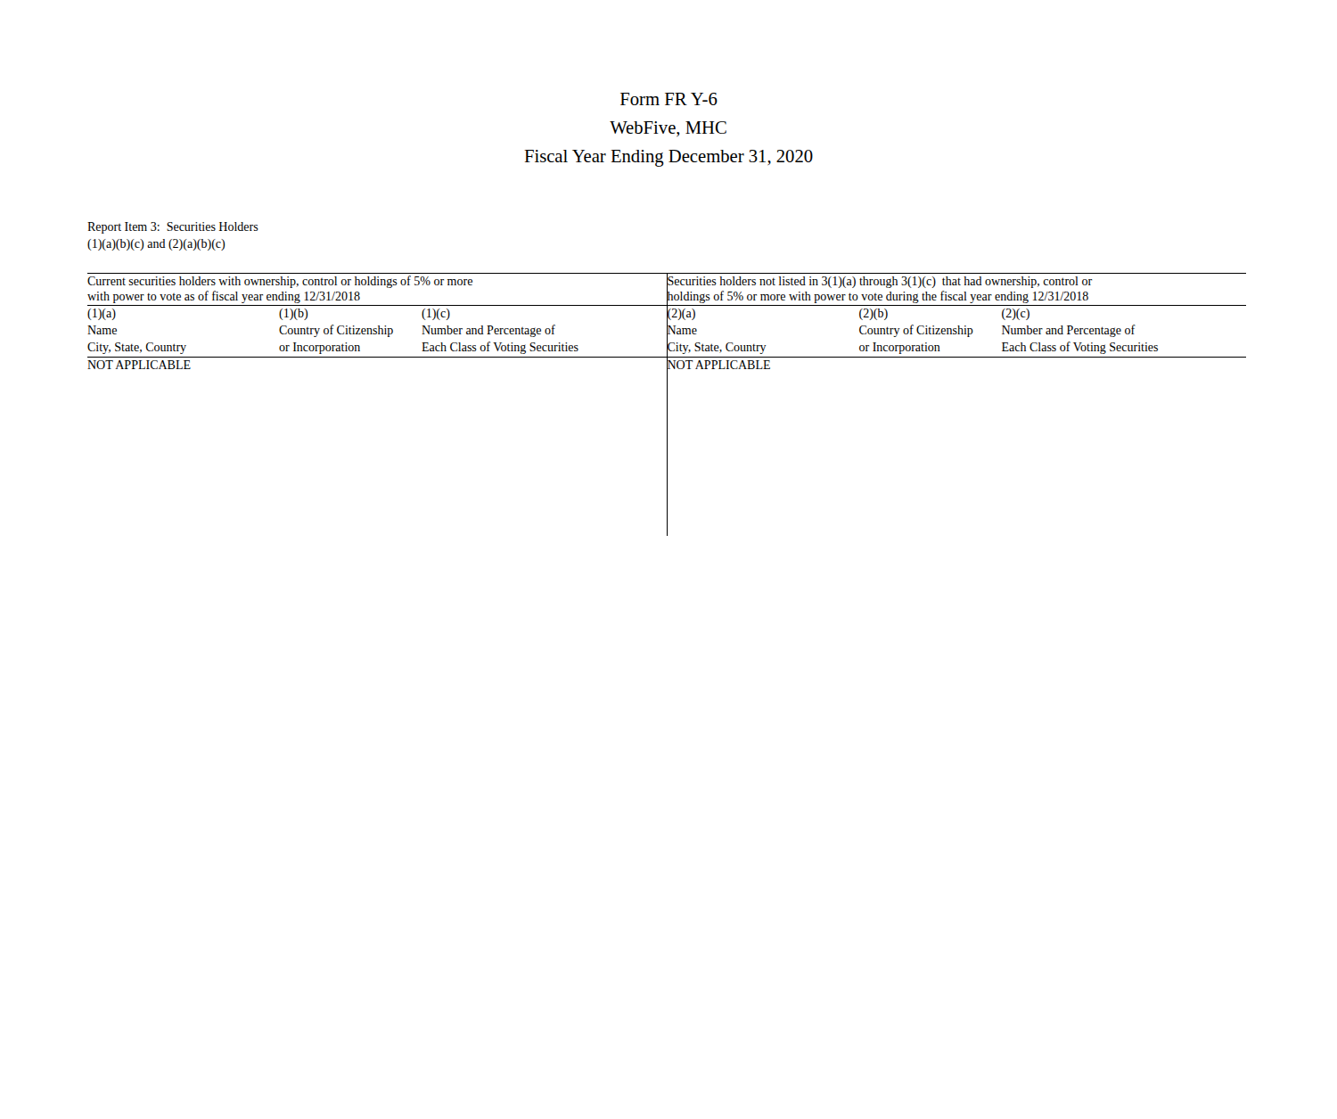Form FR Y-6
WebFive, MHC
Fiscal Year Ending December 31, 2020
Report Item 3: Securities Holders
(1)(a)(b)(c) and (2)(a)(b)(c)
| Current securities holders with ownership, control or holdings of 5% or more with power to vote as of fiscal year ending 12/31/2018 | Securities holders not listed in 3(1)(a) through 3(1)(c) that had ownership, control or holdings of 5% or more with power to vote during the fiscal year ending 12/31/2018 |
| (1)(a) Name City, State, Country (1)(b) Country of Citizenship or Incorporation (1)(c) Number and Percentage of Each Class of Voting Securities | (2)(a) Name City, State, Country (2)(b) Country of Citizenship or Incorporation (2)(c) Number and Percentage of Each Class of Voting Securities |
| NOT APPLICABLE | NOT APPLICABLE |